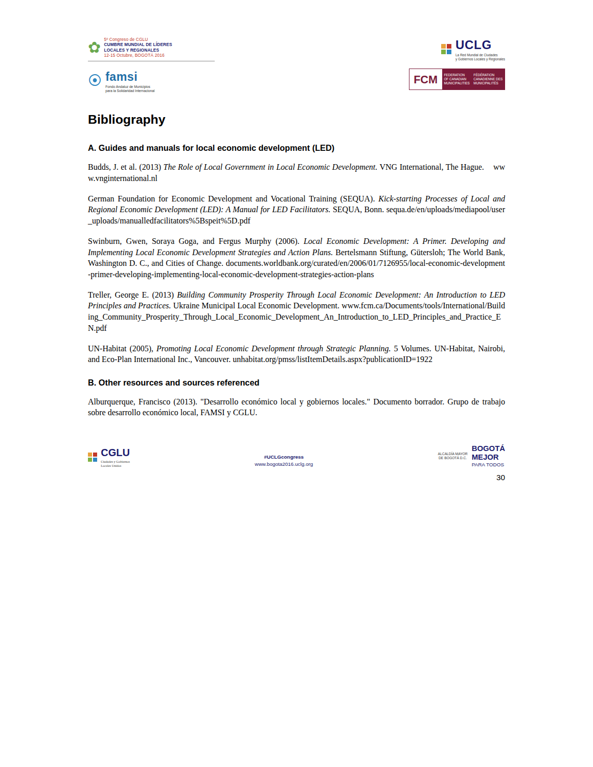✿ 5º Congreso de CGLU
CUMBRE MUNDIAL DE LÍDERES
LOCALES Y REGIONALES
12-15 Octubre, BOGOTÁ 2016
⦿ famsi Fondo Andaluz de Municipios
para la Solidaridad Internacional
UCLG La Red Mundial de Ciudades
y Gobiernos Locales y Regionales
FCM FEDERATION
OF CANADIAN
MUNICIPALITIES FÉDÉRATION
CANADIENNE DES
MUNICIPALITÉS
Bibliography
A. Guides and manuals for local economic development (LED)
Budds, J. et al. (2013) The Role of Local Government in Local Economic Development. VNG International, The Hague. www.vnginternational.nl
German Foundation for Economic Development and Vocational Training (SEQUA). Kick-starting Processes of Local and Regional Economic Development (LED): A Manual for LED Facilitators. SEQUA, Bonn. sequa.de/en/uploads/mediapool/user_uploads/manualledfacilitators%5Bspeit%5D.pdf
Swinburn, Gwen, Soraya Goga, and Fergus Murphy (2006). Local Economic Development: A Primer. Developing and Implementing Local Economic Development Strategies and Action Plans. Bertelsmann Stiftung, Gütersloh; The World Bank, Washington D. C., and Cities of Change. documents.worldbank.org/curated/en/2006/01/7126955/local-economic-development-primer-developing-implementing-local-economic-development-strategies-action-plans
Treller, George E. (2013) Building Community Prosperity Through Local Economic Development: An Introduction to LED Principles and Practices. Ukraine Municipal Local Economic Development. www.fcm.ca/Documents/tools/International/Building_Community_Prosperity_Through_Local_Economic_Development_An_Introduction_to_LED_Principles_and_Practice_EN.pdf
UN-Habitat (2005), Promoting Local Economic Development through Strategic Planning. 5 Volumes. UN-Habitat, Nairobi, and Eco-Plan International Inc., Vancouver. unhabitat.org/pmss/listItemDetails.aspx?publicationID=1922
B. Other resources and sources referenced
Alburquerque, Francisco (2013). "Desarrollo económico local y gobiernos locales." Documento borrador. Grupo de trabajo sobre desarrollo económico local, FAMSI y CGLU.
CGLU Ciudades y Gobiernos
Locales Unidos
#UCLGcongress
www.bogota2016.uclg.org
ALCALDÍA MAYOR
DE BOGOTÁ D.C. BOGOTÁ
MEJOR PARA TODOS
30